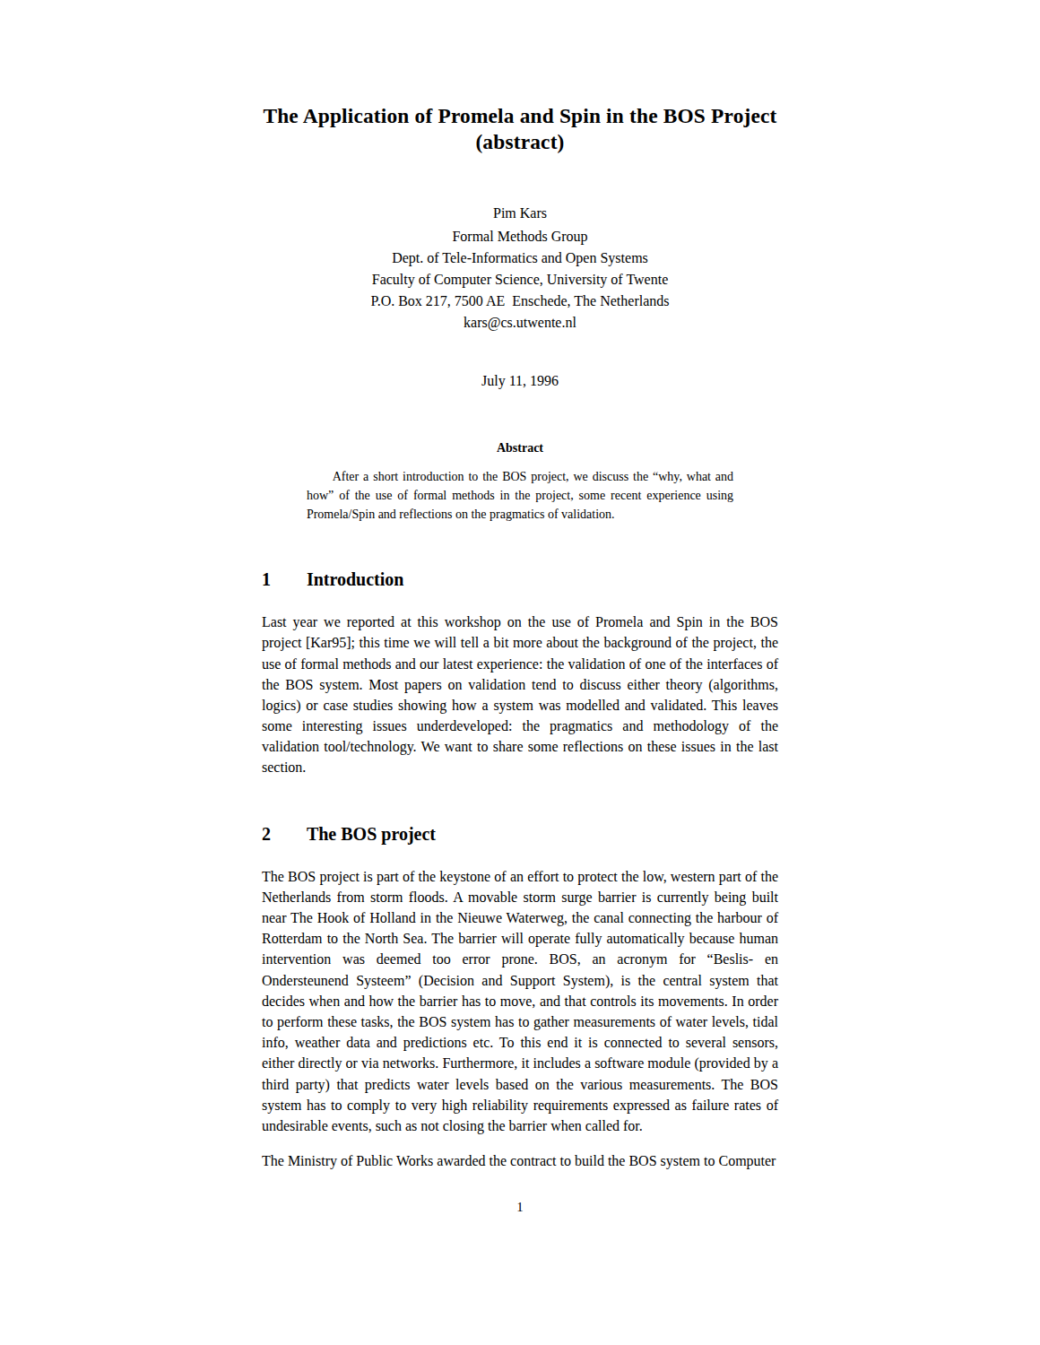The Application of Promela and Spin in the BOS Project
(abstract)
Pim Kars
Formal Methods Group
Dept. of Tele-Informatics and Open Systems
Faculty of Computer Science, University of Twente
P.O. Box 217, 7500 AE Enschede, The Netherlands
kars@cs.utwente.nl
July 11, 1996
Abstract
After a short introduction to the BOS project, we discuss the “why, what and how” of the use of formal methods in the project, some recent experience using Promela/Spin and reflections on the pragmatics of validation.
1 Introduction
Last year we reported at this workshop on the use of Promela and Spin in the BOS project [Kar95]; this time we will tell a bit more about the background of the project, the use of formal methods and our latest experience: the validation of one of the interfaces of the BOS system. Most papers on validation tend to discuss either theory (algorithms, logics) or case studies showing how a system was modelled and validated. This leaves some interesting issues underdeveloped: the pragmatics and methodology of the validation tool/technology. We want to share some reflections on these issues in the last section.
2 The BOS project
The BOS project is part of the keystone of an effort to protect the low, western part of the Netherlands from storm floods. A movable storm surge barrier is currently being built near The Hook of Holland in the Nieuwe Waterweg, the canal connecting the harbour of Rotterdam to the North Sea. The barrier will operate fully automatically because human intervention was deemed too error prone. BOS, an acronym for “Beslis- en Ondersteunend Systeem” (Decision and Support System), is the central system that decides when and how the barrier has to move, and that controls its movements. In order to perform these tasks, the BOS system has to gather measurements of water levels, tidal info, weather data and predictions etc. To this end it is connected to several sensors, either directly or via networks. Furthermore, it includes a software module (provided by a third party) that predicts water levels based on the various measurements. The BOS system has to comply to very high reliability requirements expressed as failure rates of undesirable events, such as not closing the barrier when called for.
The Ministry of Public Works awarded the contract to build the BOS system to Computer
1